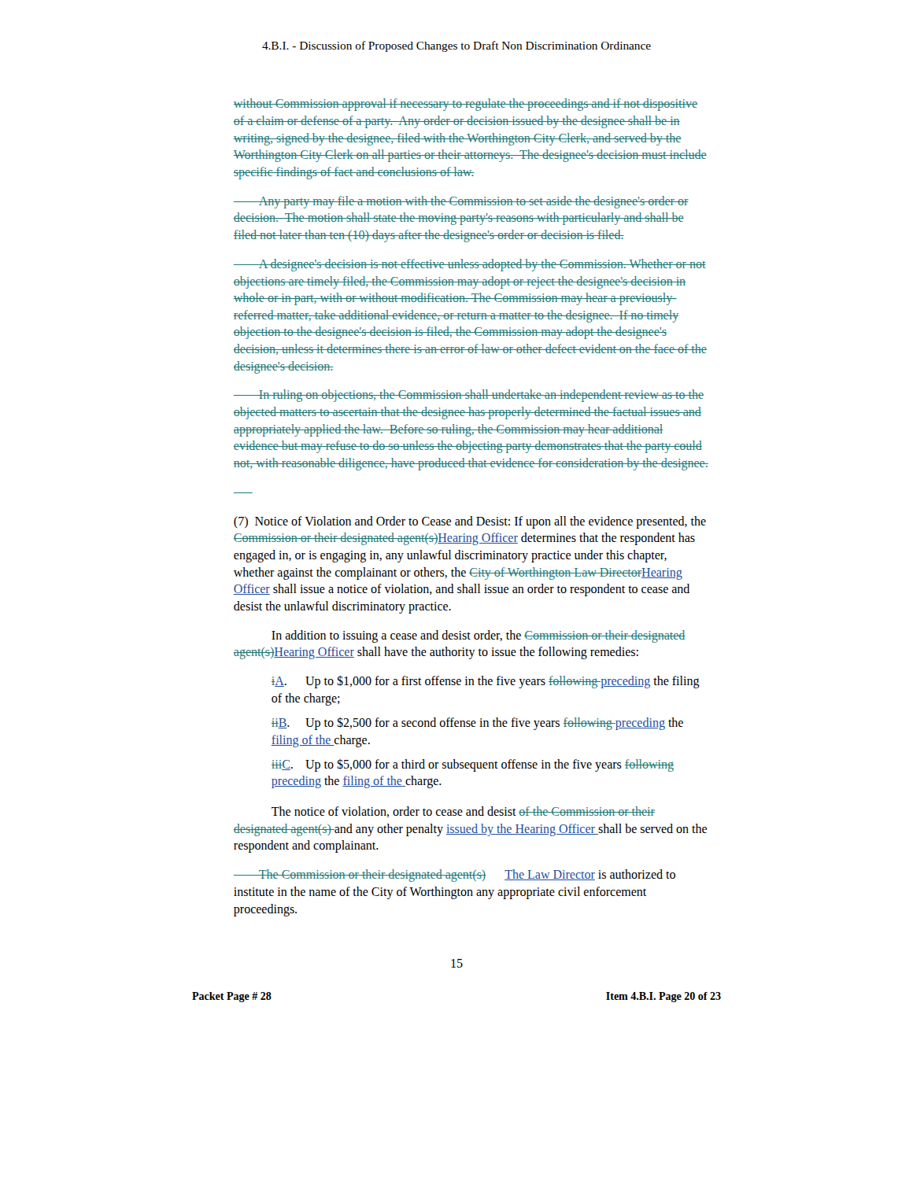4.B.I. - Discussion of Proposed Changes to Draft Non Discrimination Ordinance
without Commission approval if necessary to regulate the proceedings and if not dispositive of a claim or defense of a party. Any order or decision issued by the designee shall be in writing, signed by the designee, filed with the Worthington City Clerk, and served by the Worthington City Clerk on all parties or their attorneys. The designee's decision must include specific findings of fact and conclusions of law.
Any party may file a motion with the Commission to set aside the designee's order or decision. The motion shall state the moving party's reasons with particularly and shall be filed not later than ten (10) days after the designee's order or decision is filed.
A designee's decision is not effective unless adopted by the Commission. Whether or not objections are timely filed, the Commission may adopt or reject the designee's decision in whole or in part, with or without modification. The Commission may hear a previously-referred matter, take additional evidence, or return a matter to the designee. If no timely objection to the designee's decision is filed, the Commission may adopt the designee's decision, unless it determines there is an error of law or other defect evident on the face of the designee's decision.
In ruling on objections, the Commission shall undertake an independent review as to the objected matters to ascertain that the designee has properly determined the factual issues and appropriately applied the law. Before so ruling, the Commission may hear additional evidence but may refuse to do so unless the objecting party demonstrates that the party could not, with reasonable diligence, have produced that evidence for consideration by the designee.
(7) Notice of Violation and Order to Cease and Desist: If upon all the evidence presented, the Commission or their designated agent(s) Hearing Officer determines that the respondent has engaged in, or is engaging in, any unlawful discriminatory practice under this chapter, whether against the complainant or others, the City of Worthington Law Director Hearing Officer shall issue a notice of violation, and shall issue an order to respondent to cease and desist the unlawful discriminatory practice.
In addition to issuing a cease and desist order, the Commission or their designated agent(s) Hearing Officer shall have the authority to issue the following remedies:
iA. Up to $1,000 for a first offense in the five years following preceding the filing of the charge;
ii B. Up to $2,500 for a second offense in the five years following preceding the filing of the charge.
iii C. Up to $5,000 for a third or subsequent offense in the five years following preceding the filing of the charge.
The notice of violation, order to cease and desist of the Commission or their designated agent(s) and any other penalty issued by the Hearing Officer shall be served on the respondent and complainant.
The Commission or their designated agent(s) The Law Director is authorized to institute in the name of the City of Worthington any appropriate civil enforcement proceedings.
15
Packet Page # 28
Item 4.B.I. Page 20 of 23